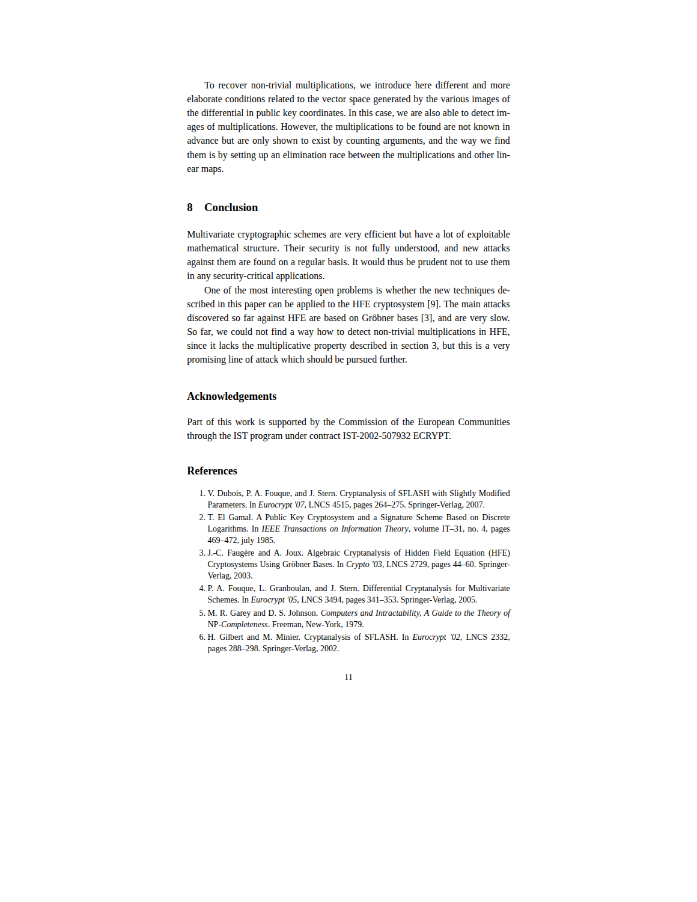To recover non-trivial multiplications, we introduce here different and more elaborate conditions related to the vector space generated by the various images of the differential in public key coordinates. In this case, we are also able to detect images of multiplications. However, the multiplications to be found are not known in advance but are only shown to exist by counting arguments, and the way we find them is by setting up an elimination race between the multiplications and other linear maps.
8 Conclusion
Multivariate cryptographic schemes are very efficient but have a lot of exploitable mathematical structure. Their security is not fully understood, and new attacks against them are found on a regular basis. It would thus be prudent not to use them in any security-critical applications.
One of the most interesting open problems is whether the new techniques described in this paper can be applied to the HFE cryptosystem [9]. The main attacks discovered so far against HFE are based on Gröbner bases [3], and are very slow. So far, we could not find a way how to detect non-trivial multiplications in HFE, since it lacks the multiplicative property described in section 3, but this is a very promising line of attack which should be pursued further.
Acknowledgements
Part of this work is supported by the Commission of the European Communities through the IST program under contract IST-2002-507932 ECRYPT.
References
V. Dubois, P. A. Fouque, and J. Stern. Cryptanalysis of SFLASH with Slightly Modified Parameters. In Eurocrypt '07, LNCS 4515, pages 264–275. Springer-Verlag, 2007.
T. El Gamal. A Public Key Cryptosystem and a Signature Scheme Based on Discrete Logarithms. In IEEE Transactions on Information Theory, volume IT–31, no. 4, pages 469–472, july 1985.
J.-C. Faugère and A. Joux. Algebraic Cryptanalysis of Hidden Field Equation (HFE) Cryptosystems Using Gröbner Bases. In Crypto '03, LNCS 2729, pages 44–60. Springer-Verlag, 2003.
P. A. Fouque, L. Granboulan, and J. Stern. Differential Cryptanalysis for Multivariate Schemes. In Eurocrypt '05, LNCS 3494, pages 341–353. Springer-Verlag, 2005.
M. R. Garey and D. S. Johnson. Computers and Intractability, A Guide to the Theory of NP-Completeness. Freeman, New-York, 1979.
H. Gilbert and M. Minier. Cryptanalysis of SFLASH. In Eurocrypt '02, LNCS 2332, pages 288–298. Springer-Verlag, 2002.
11